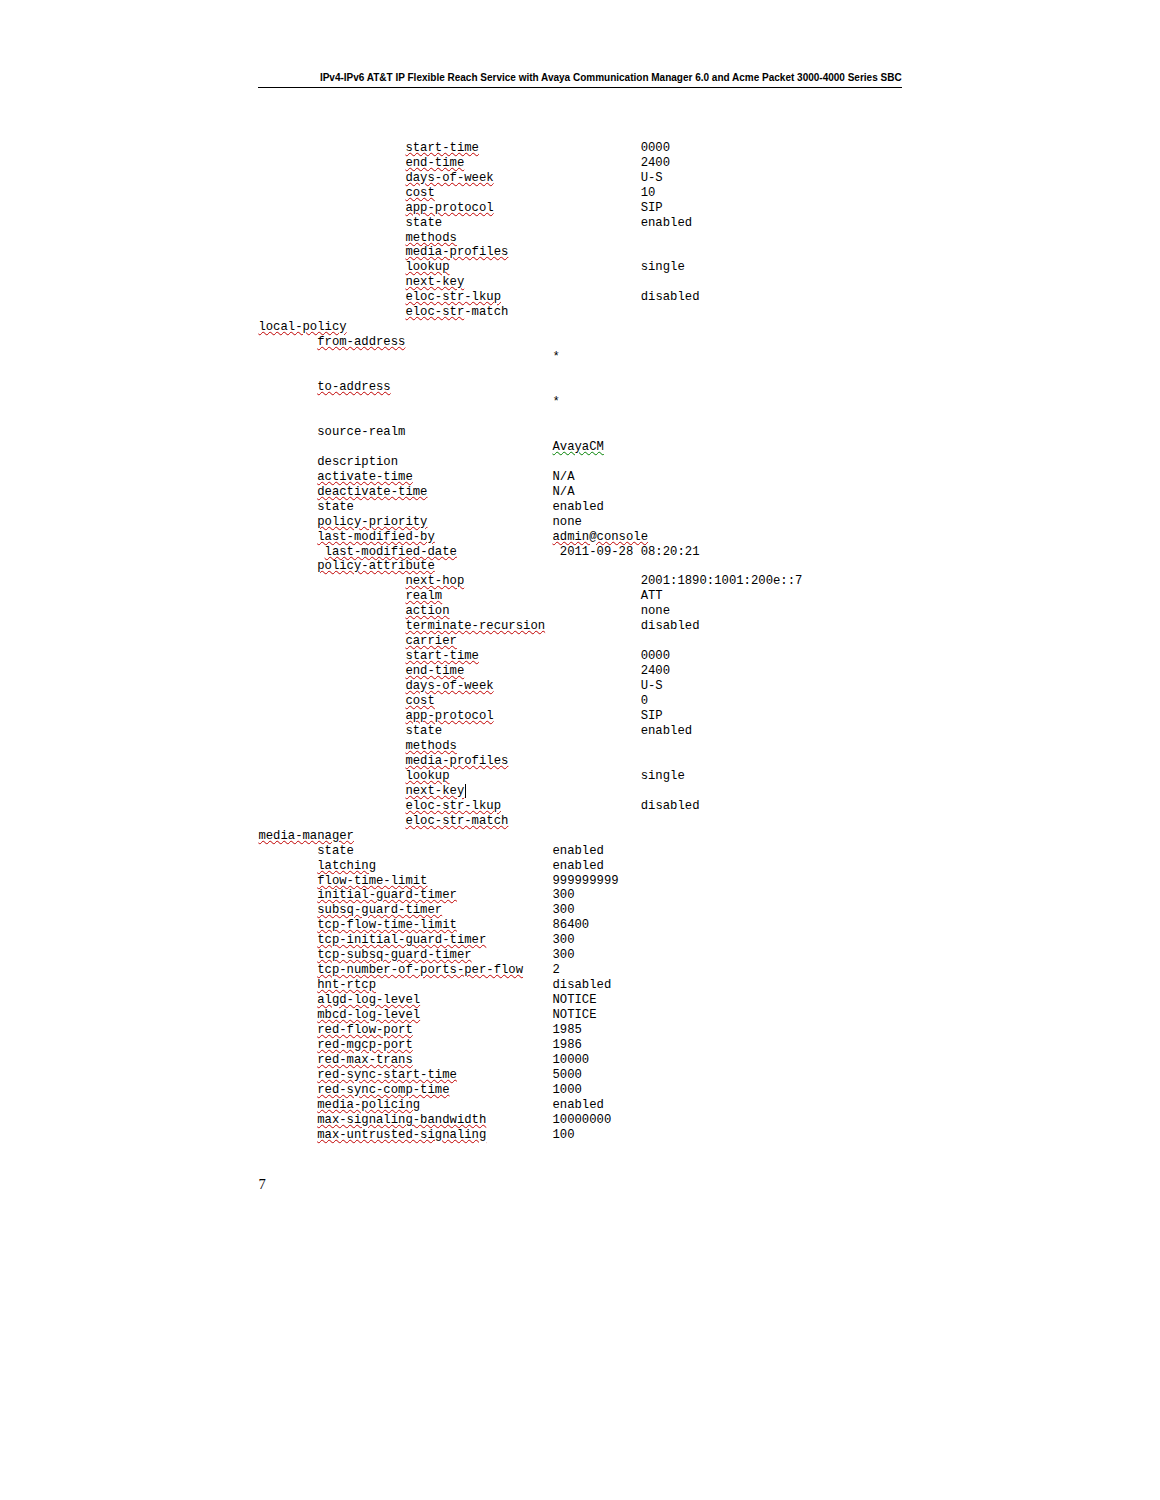IPv4-IPv6 AT&T IP Flexible Reach Service with Avaya Communication Manager 6.0 and Acme Packet 3000-4000 Series SBC
                    start-time                      0000
                    end-time                        2400
                    days-of-week                    U-S
                    cost                            10
                    app-protocol                    SIP
                    state                           enabled
                    methods
                    media-profiles
                    lookup                          single
                    next-key
                    eloc-str-lkup                   disabled
                    eloc-str-match
local-policy
        from-address
                                        *

        to-address
                                        *

        source-realm
                                        AvayaCM
        description
        activate-time                   N/A
        deactivate-time                 N/A
        state                           enabled
        policy-priority                 none
        last-modified-by                admin@console
         last-modified-date              2011-09-28 08:20:21
        policy-attribute
                    next-hop                        2001:1890:1001:200e::7
                    realm                           ATT
                    action                          none
                    terminate-recursion             disabled
                    carrier
                    start-time                      0000
                    end-time                        2400
                    days-of-week                    U-S
                    cost                            0
                    app-protocol                    SIP
                    state                           enabled
                    methods
                    media-profiles
                    lookup                          single
                    next-key
                    eloc-str-lkup                   disabled
                    eloc-str-match
media-manager
        state                           enabled
        latching                        enabled
        flow-time-limit                 999999999
        initial-guard-timer             300
        subsq-guard-timer               300
        tcp-flow-time-limit             86400
        tcp-initial-guard-timer         300
        tcp-subsq-guard-timer           300
        tcp-number-of-ports-per-flow    2
        hnt-rtcp                        disabled
        algd-log-level                  NOTICE
        mbcd-log-level                  NOTICE
        red-flow-port                   1985
        red-mgcp-port                   1986
        red-max-trans                   10000
        red-sync-start-time             5000
        red-sync-comp-time              1000
        media-policing                  enabled
        max-signaling-bandwidth         10000000
        max-untrusted-signaling         100
7